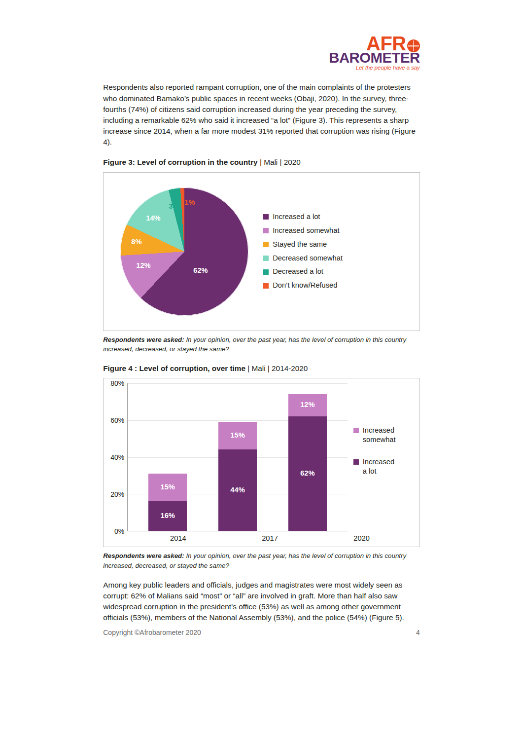AFR BAROMETER Let the people have a say
Respondents also reported rampant corruption, one of the main complaints of the protesters who dominated Bamako’s public spaces in recent weeks (Obaji, 2020). In the survey, three-fourths (74%) of citizens said corruption increased during the year preceding the survey, including a remarkable 62% who said it increased “a lot” (Figure 3). This represents a sharp increase since 2014, when a far more modest 31% reported that corruption was rising (Figure 4).
Figure 3: Level of corruption in the country | Mali | 2020
62% 12% 8% 14% 3% 1%
Increased a lot
Increased somewhat
Stayed the same
Decreased somewhat
Decreased a lot
Don’t know/Refused
Respondents were asked: In your opinion, over the past year, has the level of corruption in this country increased, decreased, or stayed the same?
Figure 4 : Level of corruption, over time | Mali | 2014-2020
80% 60% 40% 20% 0%
15%
16%
15%
44%
12%
62%
Increased
somewhat
Increased
a lot
2014 2017 2020
Respondents were asked: In your opinion, over the past year, has the level of corruption in this country increased, decreased, or stayed the same?
Among key public leaders and officials, judges and magistrates were most widely seen as corrupt: 62% of Malians said “most” or “all” are involved in graft. More than half also saw widespread corruption in the president’s office (53%) as well as among other government officials (53%), members of the National Assembly (53%), and the police (54%) (Figure 5).
Copyright ©Afrobarometer 2020 4